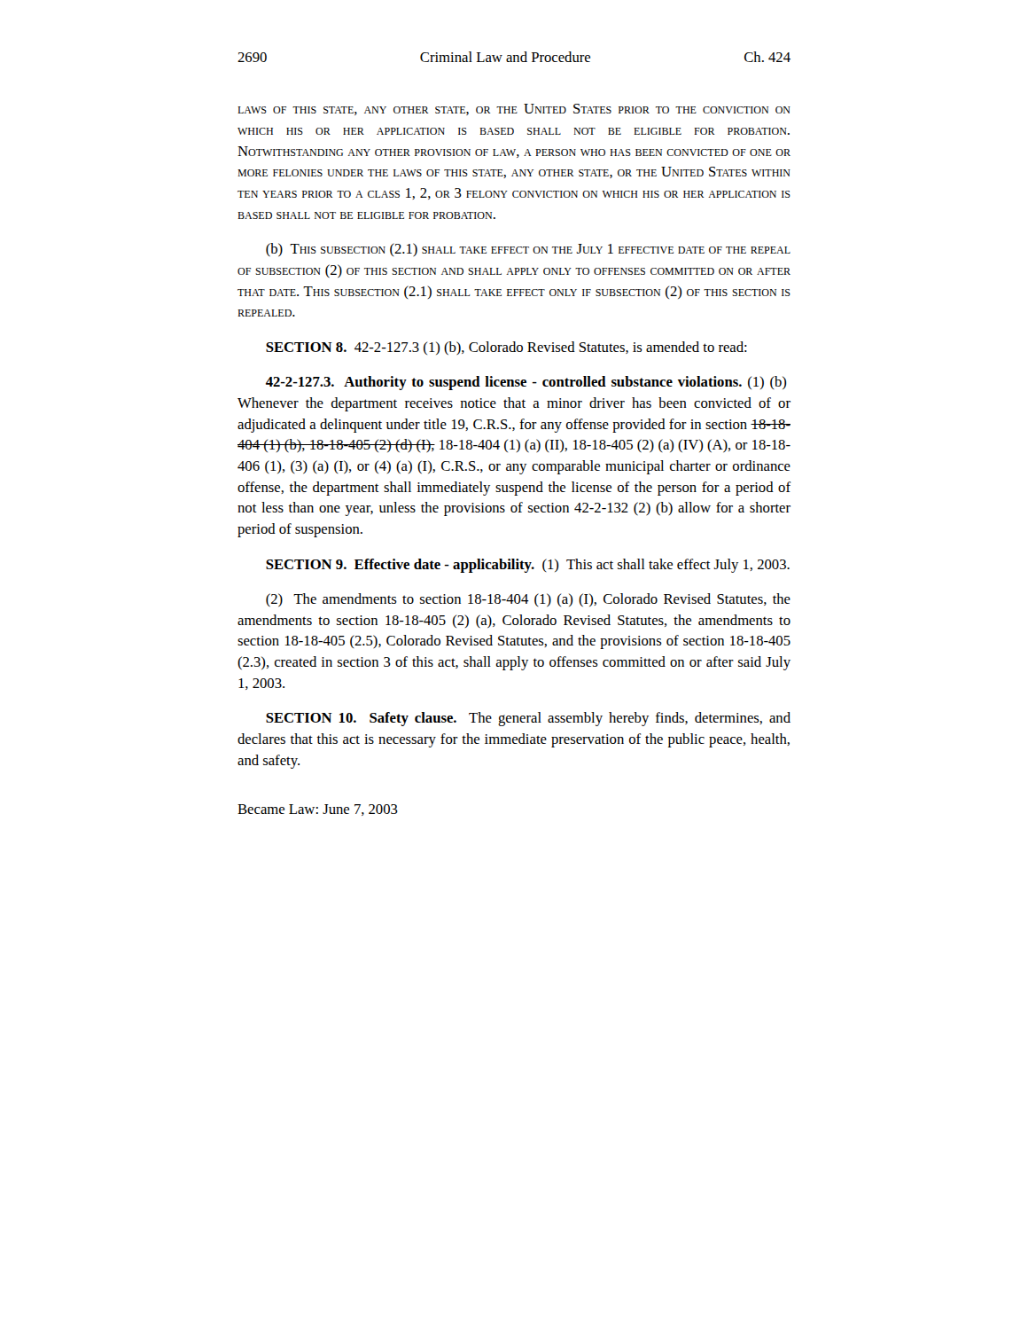2690 Criminal Law and Procedure Ch. 424
laws of this state, any other state, or the United States prior to the conviction on which his or her application is based shall not be eligible for probation. Notwithstanding any other provision of law, a person who has been convicted of one or more felonies under the laws of this state, any other state, or the United States within ten years prior to a class 1, 2, or 3 felony conviction on which his or her application is based shall not be eligible for probation.
(b) This subsection (2.1) shall take effect on the July 1 effective date of the repeal of subsection (2) of this section and shall apply only to offenses committed on or after that date. This subsection (2.1) shall take effect only if subsection (2) of this section is repealed.
SECTION 8. 42-2-127.3 (1) (b), Colorado Revised Statutes, is amended to read:
42-2-127.3. Authority to suspend license - controlled substance violations. (1) (b) Whenever the department receives notice that a minor driver has been convicted of or adjudicated a delinquent under title 19, C.R.S., for any offense provided for in section 18-18-404 (1) (b), 18-18-405 (2) (d) (I), 18-18-404 (1) (a) (II), 18-18-405 (2) (a) (IV) (A), or 18-18-406 (1), (3) (a) (I), or (4) (a) (I), C.R.S., or any comparable municipal charter or ordinance offense, the department shall immediately suspend the license of the person for a period of not less than one year, unless the provisions of section 42-2-132 (2) (b) allow for a shorter period of suspension.
SECTION 9. Effective date - applicability. (1) This act shall take effect July 1, 2003.
(2) The amendments to section 18-18-404 (1) (a) (I), Colorado Revised Statutes, the amendments to section 18-18-405 (2) (a), Colorado Revised Statutes, the amendments to section 18-18-405 (2.5), Colorado Revised Statutes, and the provisions of section 18-18-405 (2.3), created in section 3 of this act, shall apply to offenses committed on or after said July 1, 2003.
SECTION 10. Safety clause. The general assembly hereby finds, determines, and declares that this act is necessary for the immediate preservation of the public peace, health, and safety.
Became Law: June 7, 2003